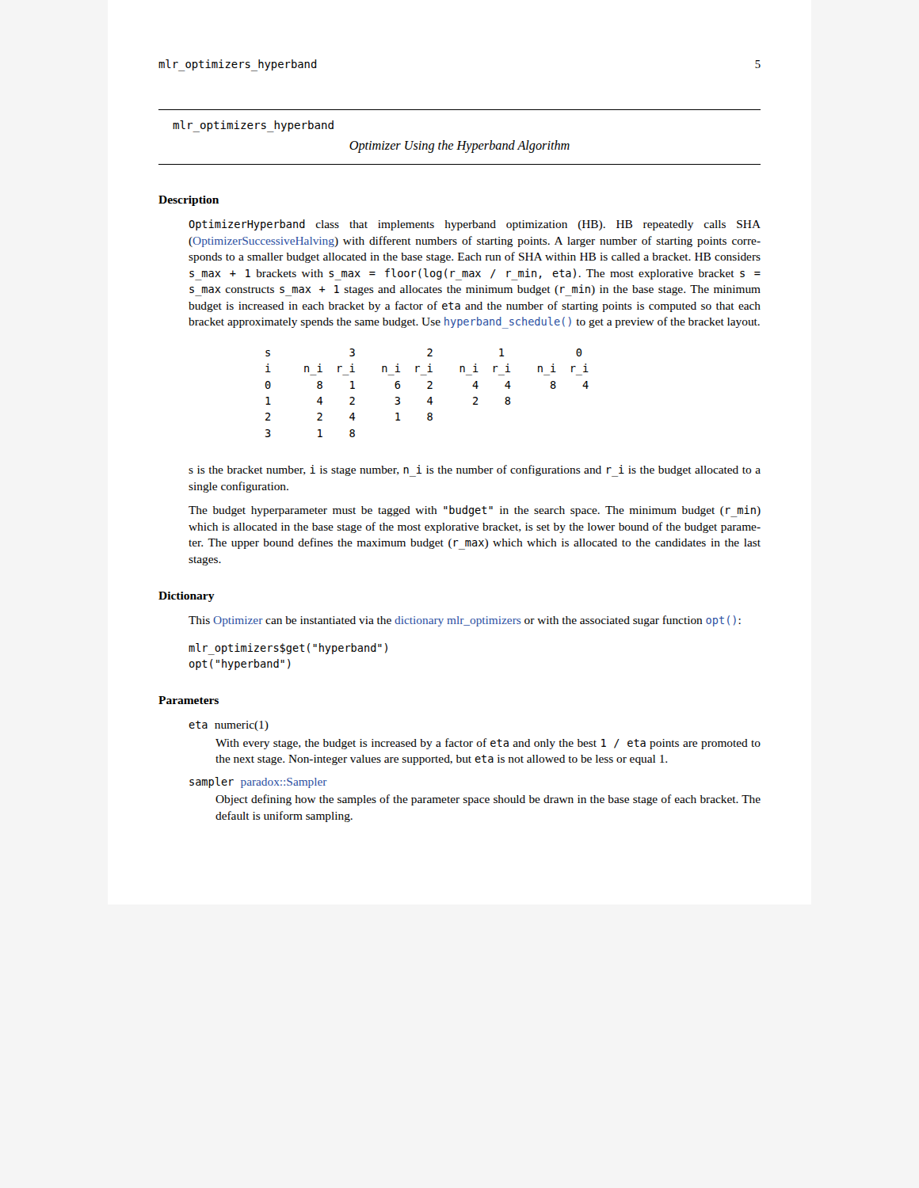mlr_optimizers_hyperband 5
mlr_optimizers_hyperband
Optimizer Using the Hyperband Algorithm
Description
OptimizerHyperband class that implements hyperband optimization (HB). HB repeatedly calls SHA (OptimizerSuccessiveHalving) with different numbers of starting points. A larger number of starting points corresponds to a smaller budget allocated in the base stage. Each run of SHA within HB is called a bracket. HB considers s_max + 1 brackets with s_max = floor(log(r_max / r_min, eta). The most explorative bracket s = s_max constructs s_max + 1 stages and allocates the minimum budget (r_min) in the base stage. The minimum budget is increased in each bracket by a factor of eta and the number of starting points is computed so that each bracket approximately spends the same budget. Use hyperband_schedule() to get a preview of the bracket layout.
s            3           2          1           0
i     n_i  r_i    n_i  r_i    n_i  r_i    n_i  r_i
0       8    1      6    2      4    4      8    4
1       4    2      3    4      2    8
2       2    4      1    8
3       1    8
s is the bracket number, i is stage number, n_i is the number of configurations and r_i is the budget allocated to a single configuration.
The budget hyperparameter must be tagged with "budget" in the search space. The minimum budget (r_min) which is allocated in the base stage of the most explorative bracket, is set by the lower bound of the budget parameter. The upper bound defines the maximum budget (r_max) which which is allocated to the candidates in the last stages.
Dictionary
This Optimizer can be instantiated via the dictionary mlr_optimizers or with the associated sugar function opt():
mlr_optimizers$get("hyperband")
opt("hyperband")
Parameters
eta numeric(1)
With every stage, the budget is increased by a factor of eta and only the best 1 / eta points are promoted to the next stage. Non-integer values are supported, but eta is not allowed to be less or equal 1.
sampler paradox::Sampler
Object defining how the samples of the parameter space should be drawn in the base stage of each bracket. The default is uniform sampling.